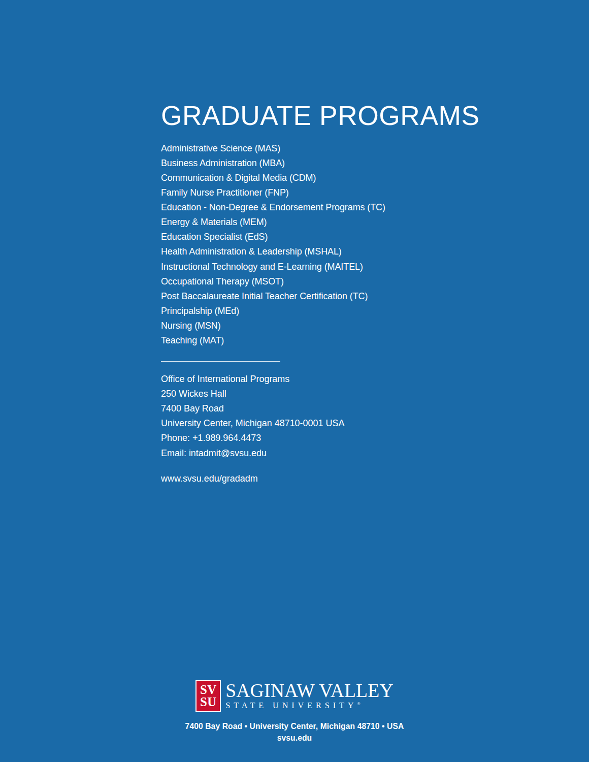GRADUATE PROGRAMS
Administrative Science (MAS)
Business Administration (MBA)
Communication & Digital Media (CDM)
Family Nurse Practitioner (FNP)
Education - Non-Degree & Endorsement Programs (TC)
Energy & Materials (MEM)
Education Specialist (EdS)
Health Administration & Leadership (MSHAL)
Instructional Technology and E-Learning (MAITEL)
Occupational Therapy (MSOT)
Post Baccalaureate Initial Teacher Certification (TC)
Principalship (MEd)
Nursing (MSN)
Teaching (MAT)
Office of International Programs
250 Wickes Hall
7400 Bay Road
University Center, Michigan 48710-0001 USA
Phone: +1.989.964.4473
Email: intadmit@svsu.edu
www.svsu.edu/gradadm
SV SU
Saginaw Valley State University®
7400 Bay Road • University Center, Michigan 48710 • USA
svsu.edu